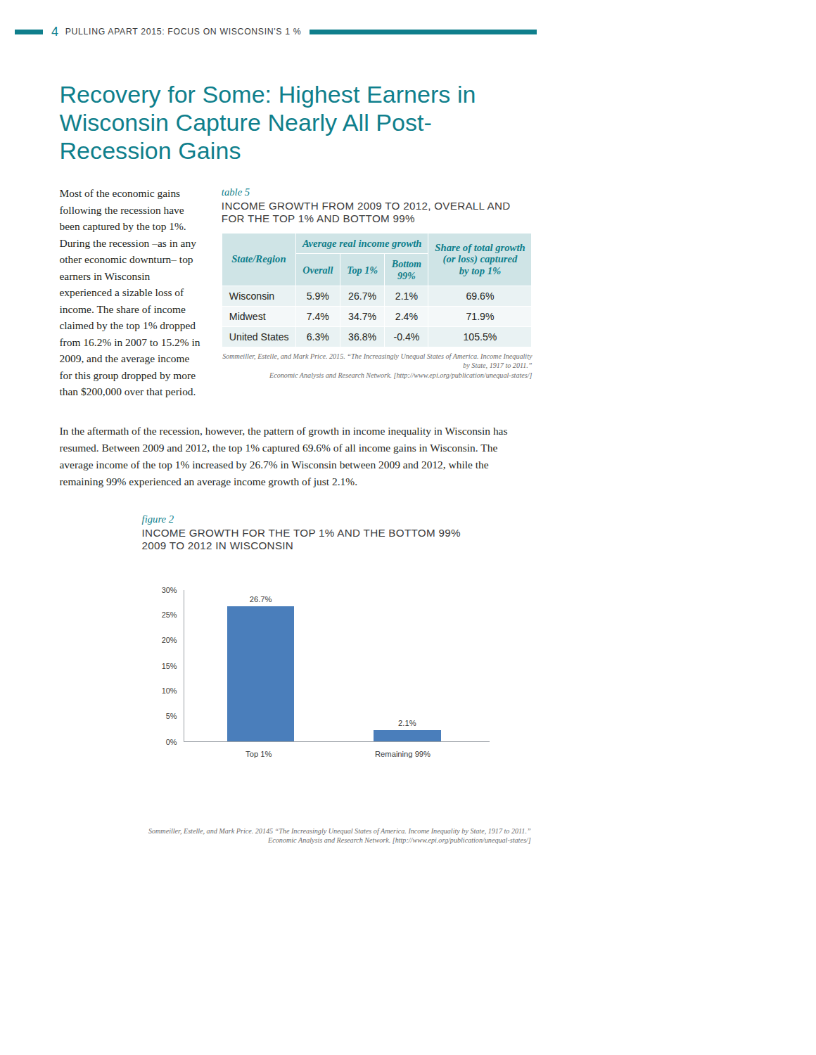4
Pulling Apart 2015: Focus on Wisconsin's 1 %
Recovery for Some: Highest Earners in Wisconsin Capture Nearly All Post-Recession Gains
Most of the economic gains following the recession have been captured by the top 1%. During the recession –as in any other economic downturn– top earners in Wisconsin experienced a sizable loss of income. The share of income claimed by the top 1% dropped from 16.2% in 2007 to 15.2% in 2009, and the average income for this group dropped by more than $200,000 over that period.
table 5
Income growth from 2009 to 2012, overall and for the top 1% and bottom 99%
| State/Region | Average real income growth | Share of total growth (or loss) captured by top 1% |
| --- | --- | --- |
| Overall | Top 1% | Bottom 99% |
| Wisconsin | 5.9% | 26.7% | 2.1% | 69.6% |
| Midwest | 7.4% | 34.7% | 2.4% | 71.9% |
| United States | 6.3% | 36.8% | -0.4% | 105.5% |
Sommeiller, Estelle, and Mark Price. 2015. “The Increasingly Unequal States of America. Income Inequality by State, 1917 to 2011.”
Economic Analysis and Research Network. [http://www.epi.org/publication/unequal-states/]
In the aftermath of the recession, however, the pattern of growth in income inequality in Wisconsin has resumed. Between 2009 and 2012, the top 1% captured 69.6% of all income gains in Wisconsin. The average income of the top 1% increased by 26.7% in Wisconsin between 2009 and 2012, while the remaining 99% experienced an average income growth of just 2.1%.
figure 2
Income growth for the top 1% and the bottom 99%
2009 to 2012 in Wisconsin
30% 25% 20% 15% 10% 5% 0%
26.7%
2.1%
Top 1%
Remaining 99%
Sommeiller, Estelle, and Mark Price. 20145 “The Increasingly Unequal States of America. Income Inequality by State, 1917 to 2011.”
Economic Analysis and Research Network. [http://www.epi.org/publication/unequal-states/]